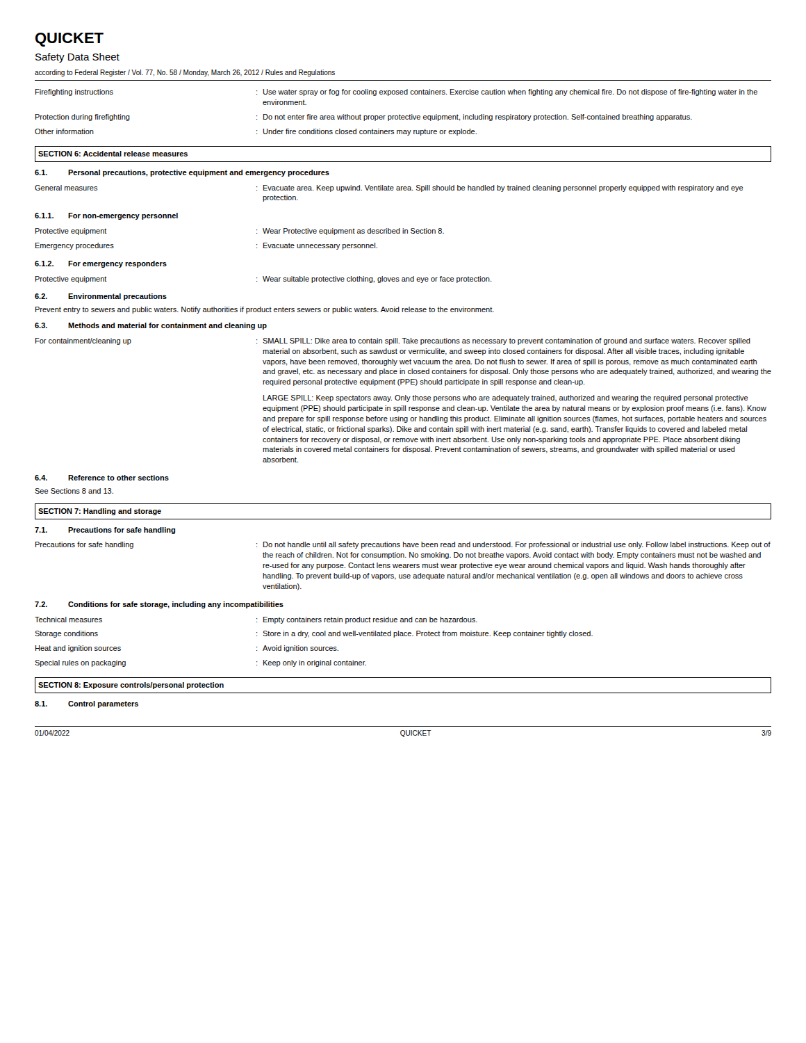QUICKET
Safety Data Sheet
according to Federal Register / Vol. 77, No. 58 / Monday, March 26, 2012 / Rules and Regulations
| Firefighting instructions | : | Use water spray or fog for cooling exposed containers. Exercise caution when fighting any chemical fire. Do not dispose of fire-fighting water in the environment. |
| Protection during firefighting | : | Do not enter fire area without proper protective equipment, including respiratory protection. Self-contained breathing apparatus. |
| Other information | : | Under fire conditions closed containers may rupture or explode. |
SECTION 6: Accidental release measures
6.1. Personal precautions, protective equipment and emergency procedures
| General measures | : | Evacuate area. Keep upwind. Ventilate area. Spill should be handled by trained cleaning personnel properly equipped with respiratory and eye protection. |
6.1.1. For non-emergency personnel
| Protective equipment | : | Wear Protective equipment as described in Section 8. |
| Emergency procedures | : | Evacuate unnecessary personnel. |
6.1.2. For emergency responders
| Protective equipment | : | Wear suitable protective clothing, gloves and eye or face protection. |
6.2. Environmental precautions
Prevent entry to sewers and public waters. Notify authorities if product enters sewers or public waters. Avoid release to the environment.
6.3. Methods and material for containment and cleaning up
| For containment/cleaning up | : | SMALL SPILL: Dike area to contain spill. Take precautions as necessary to prevent contamination of ground and surface waters. Recover spilled material on absorbent, such as sawdust or vermiculite, and sweep into closed containers for disposal. After all visible traces, including ignitable vapors, have been removed, thoroughly wet vacuum the area. Do not flush to sewer. If area of spill is porous, remove as much contaminated earth and gravel, etc. as necessary and place in closed containers for disposal. Only those persons who are adequately trained, authorized, and wearing the required personal protective equipment (PPE) should participate in spill response and clean-up. LARGE SPILL: Keep spectators away. Only those persons who are adequately trained, authorized and wearing the required personal protective equipment (PPE) should participate in spill response and clean-up. Ventilate the area by natural means or by explosion proof means (i.e. fans). Know and prepare for spill response before using or handling this product. Eliminate all ignition sources (flames, hot surfaces, portable heaters and sources of electrical, static, or frictional sparks). Dike and contain spill with inert material (e.g. sand, earth). Transfer liquids to covered and labeled metal containers for recovery or disposal, or remove with inert absorbent. Use only non-sparking tools and appropriate PPE. Place absorbent diking materials in covered metal containers for disposal. Prevent contamination of sewers, streams, and groundwater with spilled material or used absorbent. |
6.4. Reference to other sections
See Sections 8 and 13.
SECTION 7: Handling and storage
7.1. Precautions for safe handling
| Precautions for safe handling | : | Do not handle until all safety precautions have been read and understood. For professional or industrial use only. Follow label instructions. Keep out of the reach of children. Not for consumption. No smoking. Do not breathe vapors. Avoid contact with body. Empty containers must not be washed and re-used for any purpose. Contact lens wearers must wear protective eye wear around chemical vapors and liquid. Wash hands thoroughly after handling. To prevent build-up of vapors, use adequate natural and/or mechanical ventilation (e.g. open all windows and doors to achieve cross ventilation). |
7.2. Conditions for safe storage, including any incompatibilities
| Technical measures | : | Empty containers retain product residue and can be hazardous. |
| Storage conditions | : | Store in a dry, cool and well-ventilated place. Protect from moisture. Keep container tightly closed. |
| Heat and ignition sources | : | Avoid ignition sources. |
| Special rules on packaging | : | Keep only in original container. |
SECTION 8: Exposure controls/personal protection
8.1. Control parameters
01/04/2022 QUICKET 3/9